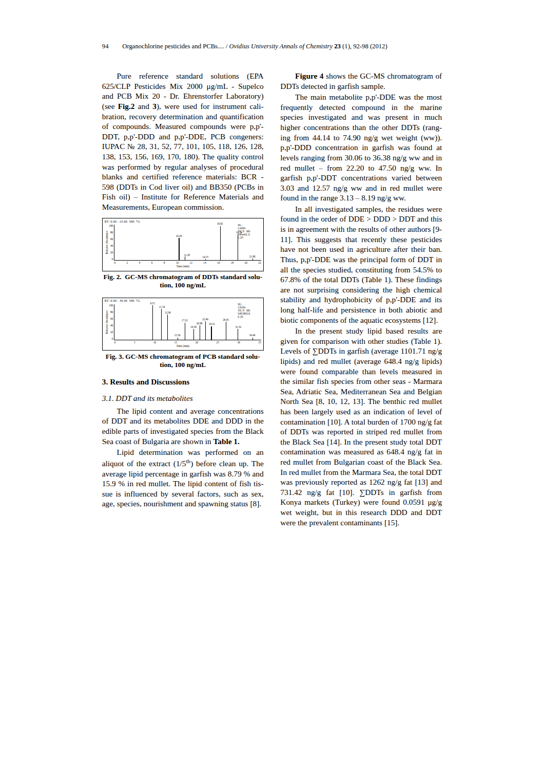94 Organochlorine pesticides and PCBs.... / Ovidius University Annals of Chemistry 23 (1), 92-98 (2012)
Pure reference standard solutions (EPA 625/CLP Pesticides Mix 2000 μg/mL - Supelco and PCB Mix 20 - Dr. Ehrenstorfer Laboratory) (see Fig.2 and 3), were used for instrument calibration, recovery determination and quantification of compounds. Measured compounds were p,p'-DDT, p,p'-DDD and p,p'-DDE, PCB congeners: IUPAC № 28, 31, 52, 77, 101, 105, 118, 126, 128, 138, 153, 156, 169, 170, 180). The quality control was performed by regular analyses of procedural blanks and certified reference materials: BCR - 598 (DDTs in Cod liver oil) and BB350 (PCBs in Fish oil) – Institute for Reference Materials and Measurements, European commission.
RT: 0.00 - 23.00 SM: 7G
Relative Abundance
100806040200
10.28
11.28
14.53
16.82
19.54
21.88
0246810121416182022
Time (min)
NL:
2.42E4
TIC F: MS
StPest02_0
1_03
Fig. 2. GC-MS chromatogram of DDTs standard solution, 100 ng/mL
RT: 0.00 - 36.00 SM: 7G
Relative Abundance
100806040200
9.55
11.54
12.90
17.22
15.56
19.36
20.98
22.46
24.31
28.45
31.32
34.49
05101520253035
Time (min)
NL:
5.91E4
TIC F: MS
StPCBIS10
0_02
Fig. 3. GC-MS chromatogram of PCB standard solution, 100 ng/mL
3. Results and Discussions
3.1. DDT and its metabolites
The lipid content and average concentrations of DDT and its metabolites DDE and DDD in the edible parts of investigated species from the Black Sea coast of Bulgaria are shown in Table 1.
Lipid determination was performed on an aliquot of the extract (1/5th) before clean up. The average lipid percentage in garfish was 8.79 % and 15.9 % in red mullet. The lipid content of fish tissue is influenced by several factors, such as sex, age, species, nourishment and spawning status [8].
Figure 4 shows the GC-MS chromatogram of DDTs detected in garfish sample.
The main metabolite p,p'-DDE was the most frequently detected compound in the marine species investigated and was present in much higher concentrations than the other DDTs (ranging from 44.14 to 74.90 ng/g wet weight (ww)). p,p'-DDD concentration in garfish was found at levels ranging from 30.06 to 36.38 ng/g ww and in red mullet – from 22.20 to 47.50 ng/g ww. In garfish p,p'-DDT concentrations varied between 3.03 and 12.57 ng/g ww and in red mullet were found in the range 3.13 – 8.19 ng/g ww.
In all investigated samples, the residues were found in the order of DDE > DDD > DDT and this is in agreement with the results of other authors [9-11]. This suggests that recently these pesticides have not been used in agriculture after their ban. Thus, p,p'-DDE was the principal form of DDT in all the species studied, constituting from 54.5% to 67.8% of the total DDTs (Table 1). These findings are not surprising considering the high chemical stability and hydrophobicity of p,p'-DDE and its long half-life and persistence in both abiotic and biotic components of the aquatic ecosystems [12].
In the present study lipid based results are given for comparison with other studies (Table 1). Levels of ∑DDTs in garfish (average 1101.71 ng/g lipids) and red mullet (average 648.4 ng/g lipids) were found comparable than levels measured in the similar fish species from other seas - Marmara Sea, Adriatic Sea, Mediterranean Sea and Belgian North Sea [8, 10, 12, 13]. The benthic red mullet has been largely used as an indication of level of contamination [10]. A total burden of 1700 ng/g fat of DDTs was reported in striped red mullet from the Black Sea [14]. In the present study total DDT contamination was measured as 648.4 ng/g fat in red mullet from Bulgarian coast of the Black Sea. In red mullet from the Marmara Sea, the total DDT was previously reported as 1262 ng/g fat [13] and 731.42 ng/g fat [10]. ∑DDTs in garfish from Konya markets (Turkey) were found 0.0591 μg/g wet weight, but in this research DDD and DDT were the prevalent contaminants [15].